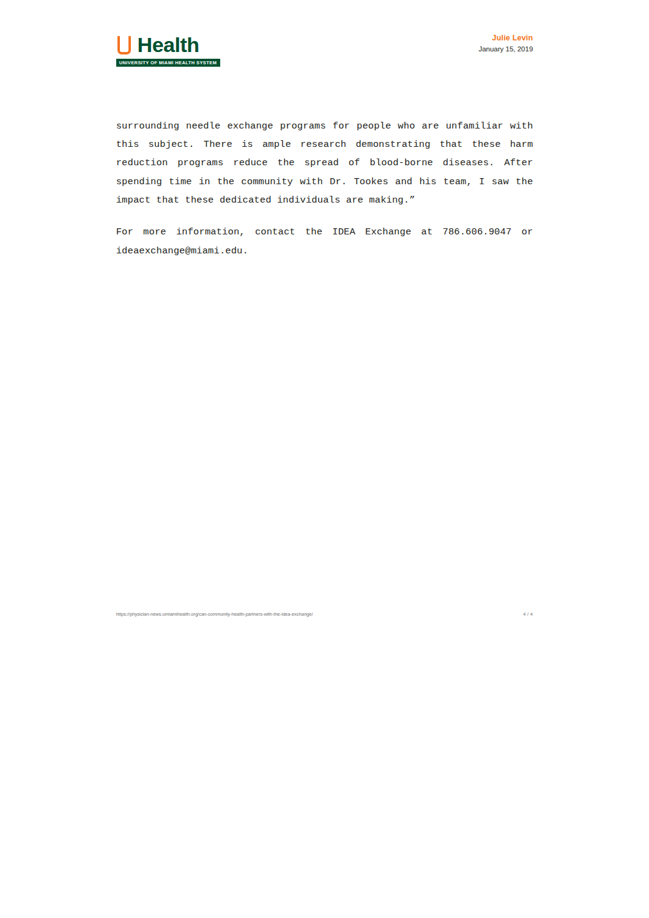U
Health
UNIVERSITY OF MIAMI HEALTH SYSTEM
Julie Levin
January 15, 2019
surrounding needle exchange programs for people who are unfamiliar with this subject. There is ample research demonstrating that these harm reduction programs reduce the spread of blood-borne diseases. After spending time in the community with Dr. Tookes and his team, I saw the impact that these dedicated individuals are making.”
For more information, contact the IDEA Exchange at 786.606.9047 or ideaexchange@miami.edu.
https://physician-news.umiamihealth.org/can-community-health-partners-with-the-idea-exchange/
4 / 4